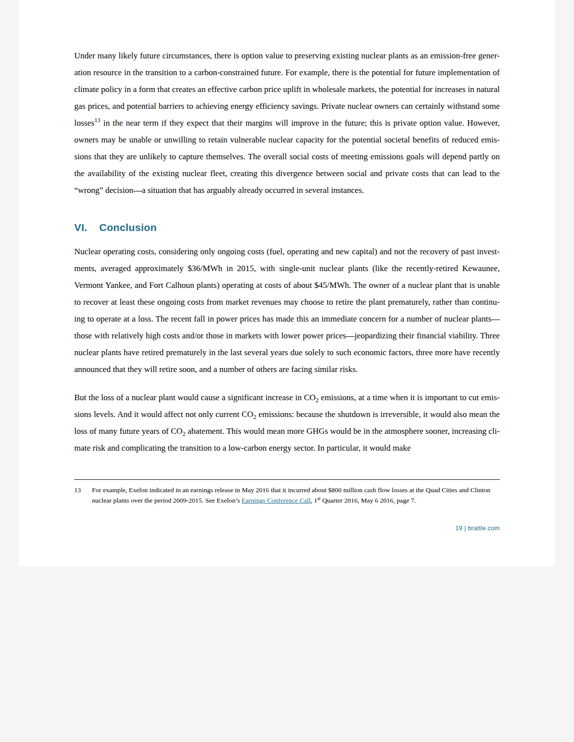Under many likely future circumstances, there is option value to preserving existing nuclear plants as an emission-free generation resource in the transition to a carbon-constrained future. For example, there is the potential for future implementation of climate policy in a form that creates an effective carbon price uplift in wholesale markets, the potential for increases in natural gas prices, and potential barriers to achieving energy efficiency savings. Private nuclear owners can certainly withstand some losses13 in the near term if they expect that their margins will improve in the future; this is private option value. However, owners may be unable or unwilling to retain vulnerable nuclear capacity for the potential societal benefits of reduced emissions that they are unlikely to capture themselves. The overall social costs of meeting emissions goals will depend partly on the availability of the existing nuclear fleet, creating this divergence between social and private costs that can lead to the “wrong” decision—a situation that has arguably already occurred in several instances.
VI. Conclusion
Nuclear operating costs, considering only ongoing costs (fuel, operating and new capital) and not the recovery of past investments, averaged approximately $36/MWh in 2015, with single-unit nuclear plants (like the recently-retired Kewaunee, Vermont Yankee, and Fort Calhoun plants) operating at costs of about $45/MWh. The owner of a nuclear plant that is unable to recover at least these ongoing costs from market revenues may choose to retire the plant prematurely, rather than continuing to operate at a loss. The recent fall in power prices has made this an immediate concern for a number of nuclear plants—those with relatively high costs and/or those in markets with lower power prices—jeopardizing their financial viability. Three nuclear plants have retired prematurely in the last several years due solely to such economic factors, three more have recently announced that they will retire soon, and a number of others are facing similar risks.
But the loss of a nuclear plant would cause a significant increase in CO2 emissions, at a time when it is important to cut emissions levels. And it would affect not only current CO2 emissions: because the shutdown is irreversible, it would also mean the loss of many future years of CO2 abatement. This would mean more GHGs would be in the atmosphere sooner, increasing climate risk and complicating the transition to a low-carbon energy sector. In particular, it would make
13 For example, Exelon indicated in an earnings release in May 2016 that it incurred about $800 million cash flow losses at the Quad Cities and Clinton nuclear plants over the period 2009-2015. See Exelon’s Earnings Conference Call, 1st Quarter 2016, May 6 2016, page 7.
19 | brattle.com